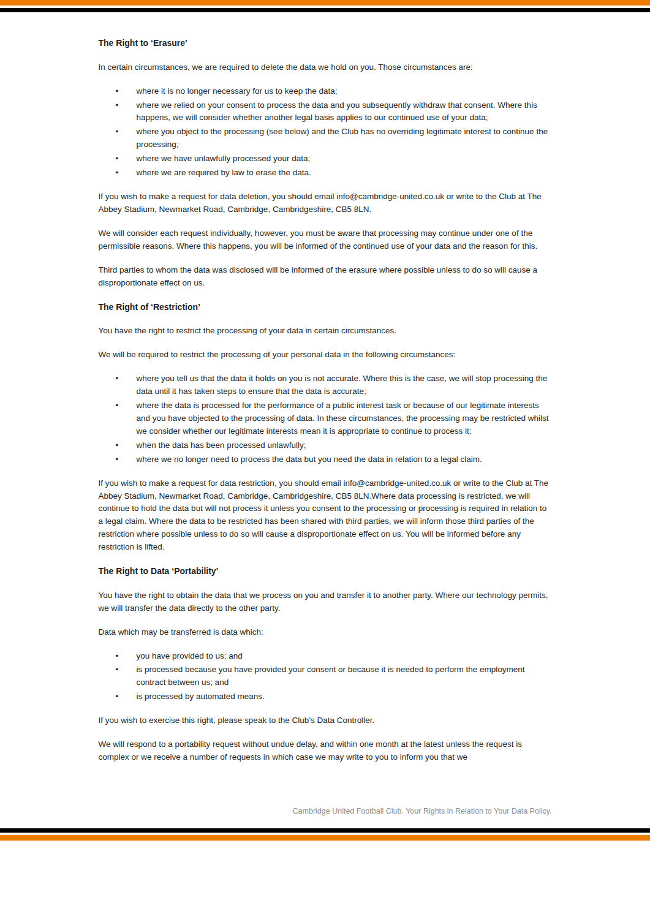The Right to ‘Erasure’
In certain circumstances, we are required to delete the data we hold on you. Those circumstances are:
where it is no longer necessary for us to keep the data;
where we relied on your consent to process the data and you subsequently withdraw that consent. Where this happens, we will consider whether another legal basis applies to our continued use of your data;
where you object to the processing (see below) and the Club has no overriding legitimate interest to continue the processing;
where we have unlawfully processed your data;
where we are required by law to erase the data.
If you wish to make a request for data deletion, you should email info@cambridge-united.co.uk or write to the Club at The Abbey Stadium, Newmarket Road, Cambridge, Cambridgeshire, CB5 8LN.
We will consider each request individually, however, you must be aware that processing may continue under one of the permissible reasons. Where this happens, you will be informed of the continued use of your data and the reason for this.
Third parties to whom the data was disclosed will be informed of the erasure where possible unless to do so will cause a disproportionate effect on us.
The Right of ‘Restriction’
You have the right to restrict the processing of your data in certain circumstances.
We will be required to restrict the processing of your personal data in the following circumstances:
where you tell us that the data it holds on you is not accurate. Where this is the case, we will stop processing the data until it has taken steps to ensure that the data is accurate;
where the data is processed for the performance of a public interest task or because of our legitimate interests and you have objected to the processing of data. In these circumstances, the processing may be restricted whilst we consider whether our legitimate interests mean it is appropriate to continue to process it;
when the data has been processed unlawfully;
where we no longer need to process the data but you need the data in relation to a legal claim.
If you wish to make a request for data restriction, you should email info@cambridge-united.co.uk or write to the Club at The Abbey Stadium, Newmarket Road, Cambridge, Cambridgeshire, CB5 8LN.Where data processing is restricted, we will continue to hold the data but will not process it unless you consent to the processing or processing is required in relation to a legal claim. Where the data to be restricted has been shared with third parties, we will inform those third parties of the restriction where possible unless to do so will cause a disproportionate effect on us. You will be informed before any restriction is lifted.
The Right to Data ‘Portability’
You have the right to obtain the data that we process on you and transfer it to another party. Where our technology permits, we will transfer the data directly to the other party.
Data which may be transferred is data which:
you have provided to us; and
is processed because you have provided your consent or because it is needed to perform the employment contract between us; and
is processed by automated means.
If you wish to exercise this right, please speak to the Club’s Data Controller.
We will respond to a portability request without undue delay, and within one month at the latest unless the request is complex or we receive a number of requests in which case we may write to you to inform you that we
Cambridge United Football Club. Your Rights in Relation to Your Data Policy.